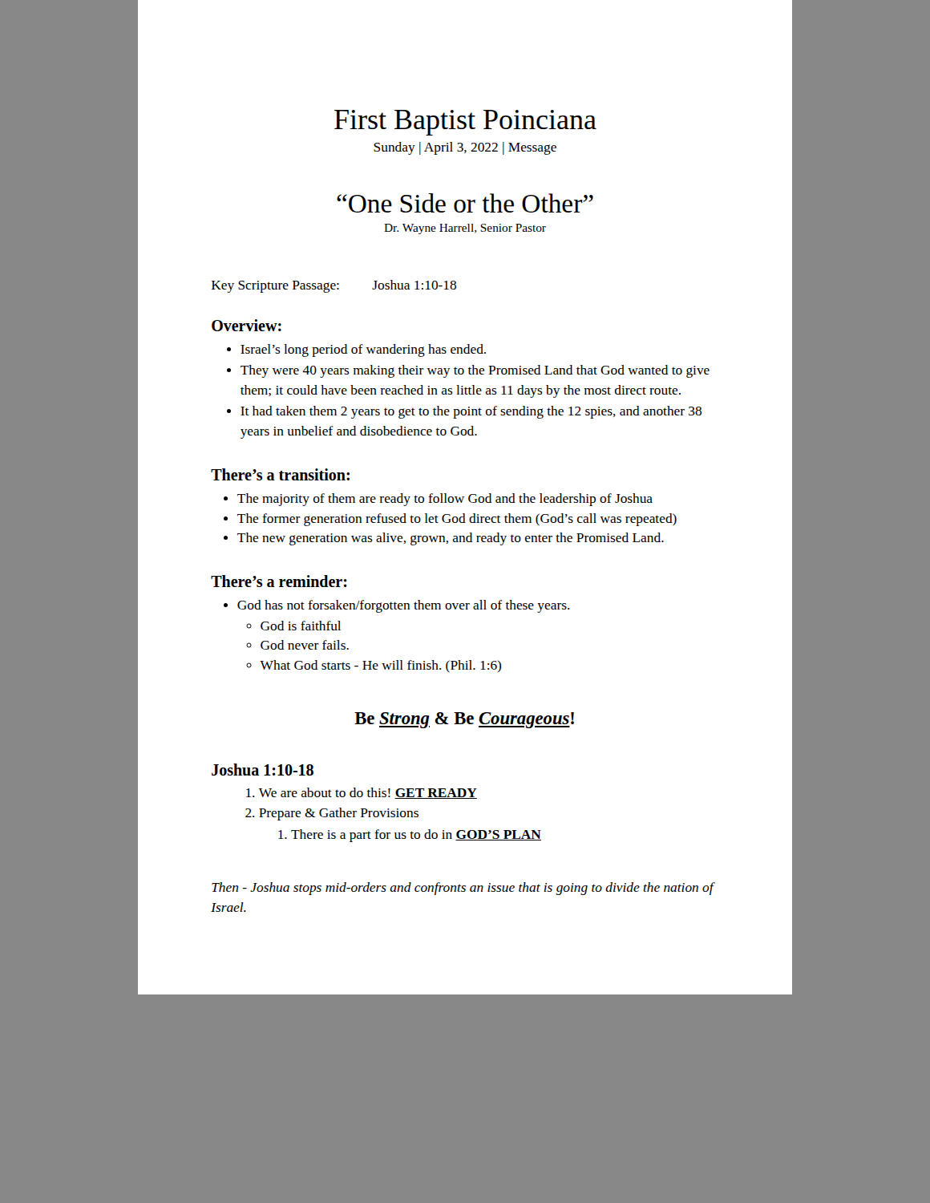First Baptist Poinciana
Sunday | April 3, 2022 | Message
“One Side or the Other”
Dr. Wayne Harrell, Senior Pastor
Key Scripture Passage: Joshua 1:10-18
Overview:
Israel’s long period of wandering has ended.
They were 40 years making their way to the Promised Land that God wanted to give them; it could have been reached in as little as 11 days by the most direct route.
It had taken them 2 years to get to the point of sending the 12 spies, and another 38 years in unbelief and disobedience to God.
There’s a transition:
The majority of them are ready to follow God and the leadership of Joshua
The former generation refused to let God direct them (God’s call was repeated)
The new generation was alive, grown, and ready to enter the Promised Land.
There’s a reminder:
God has not forsaken/forgotten them over all of these years.
God is faithful
God never fails.
What God starts - He will finish. (Phil. 1:6)
Be Strong & Be Courageous!
Joshua 1:10-18
We are about to do this! GET READY
Prepare & Gather Provisions
There is a part for us to do in GOD’S PLAN
Then - Joshua stops mid-orders and confronts an issue that is going to divide the nation of Israel.